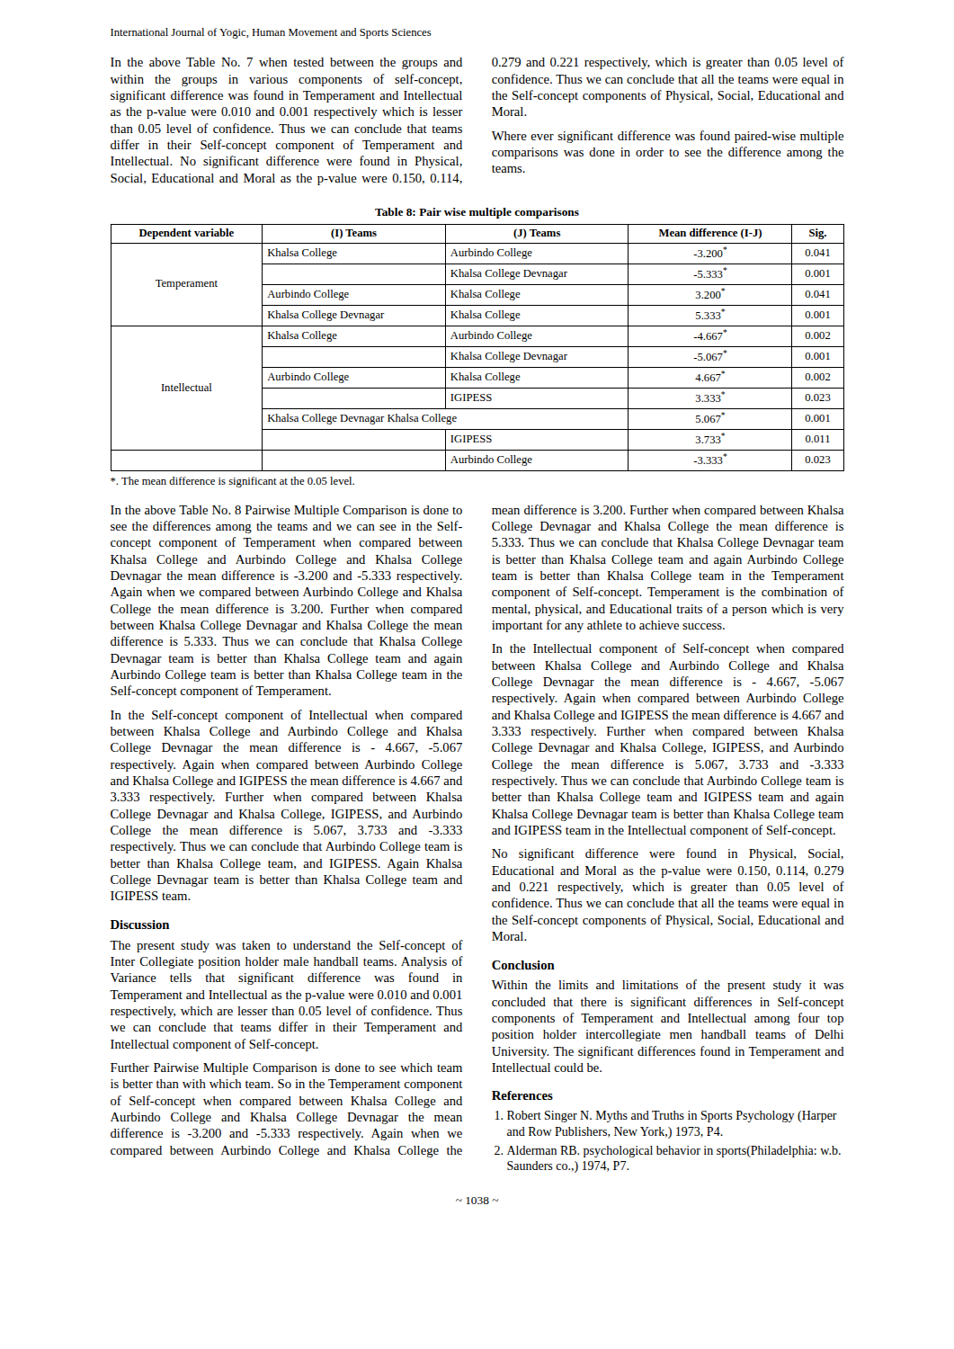International Journal of Yogic, Human Movement and Sports Sciences
In the above Table No. 7 when tested between the groups and within the groups in various components of self-concept, significant difference was found in Temperament and Intellectual as the p-value were 0.010 and 0.001 respectively which is lesser than 0.05 level of confidence. Thus we can conclude that teams differ in their Self-concept component of Temperament and Intellectual. No significant difference were found in Physical, Social, Educational and Moral as the p-value were 0.150, 0.114, 0.279 and 0.221 respectively, which is greater than 0.05 level of confidence. Thus we can conclude that all the teams were equal in the Self-concept components of Physical, Social, Educational and Moral.
Where ever significant difference was found paired-wise multiple comparisons was done in order to see the difference among the teams.
Table 8: Pair wise multiple comparisons
| Dependent variable | (I) Teams | (J) Teams | Mean difference (I-J) | Sig. |
| --- | --- | --- | --- | --- |
| Temperament | Khalsa College | Aurbindo College | -3.200 * | 0.041 |
| | Khalsa College Devnagar | -5.333 * | 0.001 |
| Aurbindo College | Khalsa College | 3.200 * | 0.041 |
| Khalsa College Devnagar | Khalsa College | 5.333 * | 0.001 |
| Intellectual | Khalsa College | Aurbindo College | -4.667 * | 0.002 |
| | Khalsa College Devnagar | -5.067 * | 0.001 |
| Aurbindo College | Khalsa College | 4.667 * | 0.002 |
| | IGIPESS | 3.333 * | 0.023 |
| Khalsa College Devnagar Khalsa College | 5.067 * | 0.001 |
| | IGIPESS | 3.733 * | 0.011 |
| | | Aurbindo College | -3.333 * | 0.023 |
*. The mean difference is significant at the 0.05 level.
In the above Table No. 8 Pairwise Multiple Comparison is done to see the differences among the teams and we can see in the Self-concept component of Temperament when compared between Khalsa College and Aurbindo College and Khalsa College Devnagar the mean difference is -3.200 and -5.333 respectively. Again when we compared between Aurbindo College and Khalsa College the mean difference is 3.200. Further when compared between Khalsa College Devnagar and Khalsa College the mean difference is 5.333. Thus we can conclude that Khalsa College Devnagar team is better than Khalsa College team and again Aurbindo College team is better than Khalsa College team in the Self-concept component of Temperament.
In the Self-concept component of Intellectual when compared between Khalsa College and Aurbindo College and Khalsa College Devnagar the mean difference is - 4.667, -5.067 respectively. Again when compared between Aurbindo College and Khalsa College and IGIPESS the mean difference is 4.667 and 3.333 respectively. Further when compared between Khalsa College Devnagar and Khalsa College, IGIPESS, and Aurbindo College the mean difference is 5.067, 3.733 and -3.333 respectively. Thus we can conclude that Aurbindo College team is better than Khalsa College team, and IGIPESS. Again Khalsa College Devnagar team is better than Khalsa College team and IGIPESS team.
Discussion
The present study was taken to understand the Self-concept of Inter Collegiate position holder male handball teams. Analysis of Variance tells that significant difference was found in Temperament and Intellectual as the p-value were 0.010 and 0.001 respectively, which are lesser than 0.05 level of confidence. Thus we can conclude that teams differ in their Temperament and Intellectual component of Self-concept.
Further Pairwise Multiple Comparison is done to see which team is better than with which team. So in the Temperament component of Self-concept when compared between Khalsa College and Aurbindo College and Khalsa College Devnagar the mean difference is -3.200 and -5.333 respectively. Again when we compared between Aurbindo College and Khalsa College the mean difference is 3.200. Further when compared between Khalsa College Devnagar and Khalsa College the mean difference is 5.333. Thus we can conclude that Khalsa College Devnagar team is better than Khalsa College team and again Aurbindo College team is better than Khalsa College team in the Temperament component of Self-concept. Temperament is the combination of mental, physical, and Educational traits of a person which is very important for any athlete to achieve success.
In the Intellectual component of Self-concept when compared between Khalsa College and Aurbindo College and Khalsa College Devnagar the mean difference is - 4.667, -5.067 respectively. Again when compared between Aurbindo College and Khalsa College and IGIPESS the mean difference is 4.667 and 3.333 respectively. Further when compared between Khalsa College Devnagar and Khalsa College, IGIPESS, and Aurbindo College the mean difference is 5.067, 3.733 and -3.333 respectively. Thus we can conclude that Aurbindo College team is better than Khalsa College team and IGIPESS team and again Khalsa College Devnagar team is better than Khalsa College team and IGIPESS team in the Intellectual component of Self-concept.
No significant difference were found in Physical, Social, Educational and Moral as the p-value were 0.150, 0.114, 0.279 and 0.221 respectively, which is greater than 0.05 level of confidence. Thus we can conclude that all the teams were equal in the Self-concept components of Physical, Social, Educational and Moral.
Conclusion
Within the limits and limitations of the present study it was concluded that there is significant differences in Self-concept components of Temperament and Intellectual among four top position holder intercollegiate men handball teams of Delhi University. The significant differences found in Temperament and Intellectual could be.
References
Robert Singer N. Myths and Truths in Sports Psychology (Harper and Row Publishers, New York,) 1973, P4.
Alderman RB. psychological behavior in sports(Philadelphia: w.b. Saunders co.,) 1974, P7.
~ 1038 ~